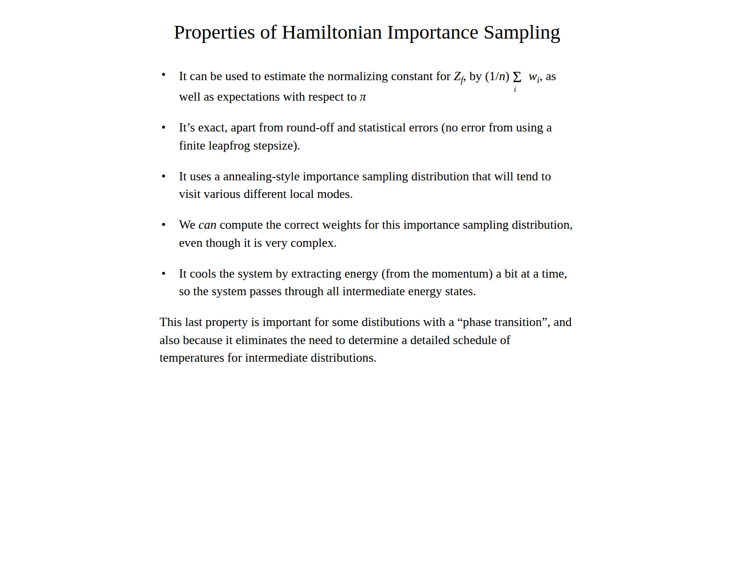Properties of Hamiltonian Importance Sampling
It can be used to estimate the normalizing constant for Zf, by (1/n) Σi wi, as well as expectations with respect to π
It’s exact, apart from round-off and statistical errors (no error from using a finite leapfrog stepsize).
It uses a annealing-style importance sampling distribution that will tend to visit various different local modes.
We can compute the correct weights for this importance sampling distribution, even though it is very complex.
It cools the system by extracting energy (from the momentum) a bit at a time, so the system passes through all intermediate energy states.
This last property is important for some distibutions with a “phase transition”, and also because it eliminates the need to determine a detailed schedule of temperatures for intermediate distributions.